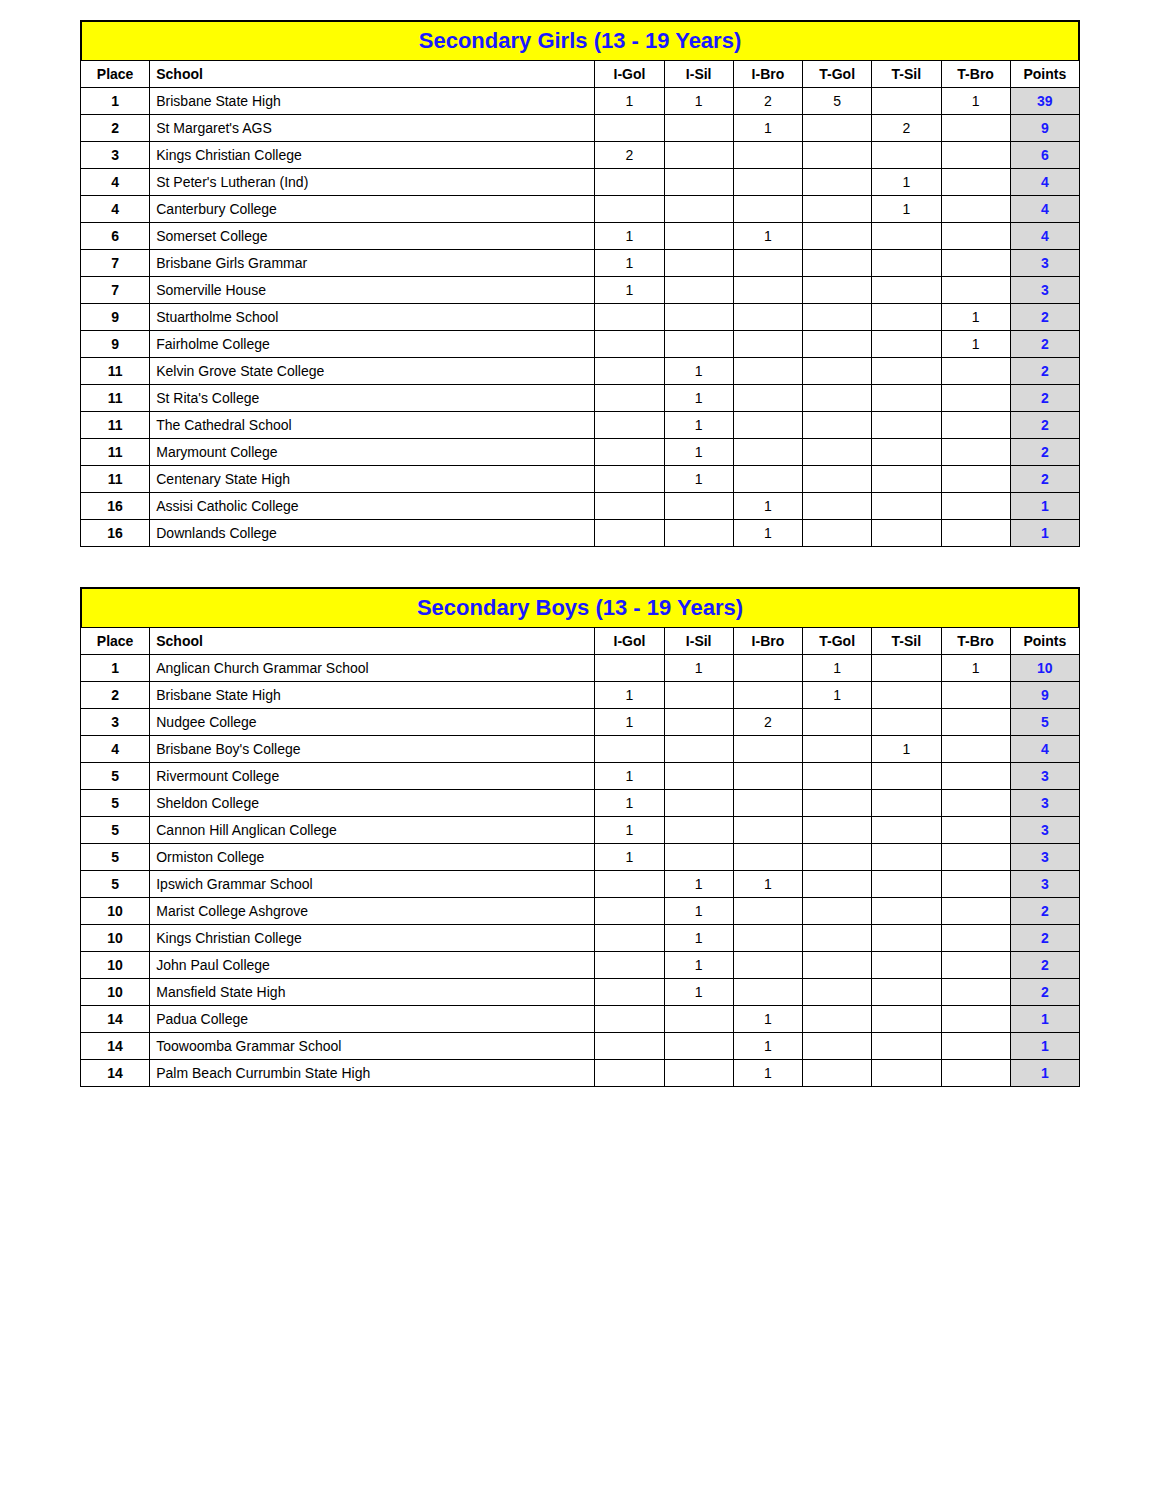Secondary Girls (13 - 19 Years)
| Place | School | I-Gol | I-Sil | I-Bro | T-Gol | T-Sil | T-Bro | Points |
| --- | --- | --- | --- | --- | --- | --- | --- | --- |
| 1 | Brisbane State High | 1 | 1 | 2 | 5 | | 1 | 39 |
| 2 | St Margaret's AGS | | | 1 | | 2 | | 9 |
| 3 | Kings Christian College | 2 | | | | | | 6 |
| 4 | St Peter's Lutheran (Ind) | | | | | 1 | | 4 |
| 4 | Canterbury College | | | | | 1 | | 4 |
| 6 | Somerset College | 1 | | 1 | | | | 4 |
| 7 | Brisbane Girls Grammar | 1 | | | | | | 3 |
| 7 | Somerville House | 1 | | | | | | 3 |
| 9 | Stuartholme School | | | | | | 1 | 2 |
| 9 | Fairholme College | | | | | | 1 | 2 |
| 11 | Kelvin Grove State College | | 1 | | | | | 2 |
| 11 | St Rita's College | | 1 | | | | | 2 |
| 11 | The Cathedral School | | 1 | | | | | 2 |
| 11 | Marymount College | | 1 | | | | | 2 |
| 11 | Centenary State High | | 1 | | | | | 2 |
| 16 | Assisi Catholic College | | | 1 | | | | 1 |
| 16 | Downlands College | | | 1 | | | | 1 |
Secondary Boys (13 - 19 Years)
| Place | School | I-Gol | I-Sil | I-Bro | T-Gol | T-Sil | T-Bro | Points |
| --- | --- | --- | --- | --- | --- | --- | --- | --- |
| 1 | Anglican Church Grammar School | | 1 | | 1 | | 1 | 10 |
| 2 | Brisbane State High | 1 | | | 1 | | | 9 |
| 3 | Nudgee College | 1 | | 2 | | | | 5 |
| 4 | Brisbane Boy's College | | | | | 1 | | 4 |
| 5 | Rivermount College | 1 | | | | | | 3 |
| 5 | Sheldon College | 1 | | | | | | 3 |
| 5 | Cannon Hill Anglican College | 1 | | | | | | 3 |
| 5 | Ormiston College | 1 | | | | | | 3 |
| 5 | Ipswich Grammar School | | 1 | 1 | | | | 3 |
| 10 | Marist College Ashgrove | | 1 | | | | | 2 |
| 10 | Kings Christian College | | 1 | | | | | 2 |
| 10 | John Paul College | | 1 | | | | | 2 |
| 10 | Mansfield State High | | 1 | | | | | 2 |
| 14 | Padua College | | | 1 | | | | 1 |
| 14 | Toowoomba Grammar School | | | 1 | | | | 1 |
| 14 | Palm Beach Currumbin State High | | | 1 | | | | 1 |